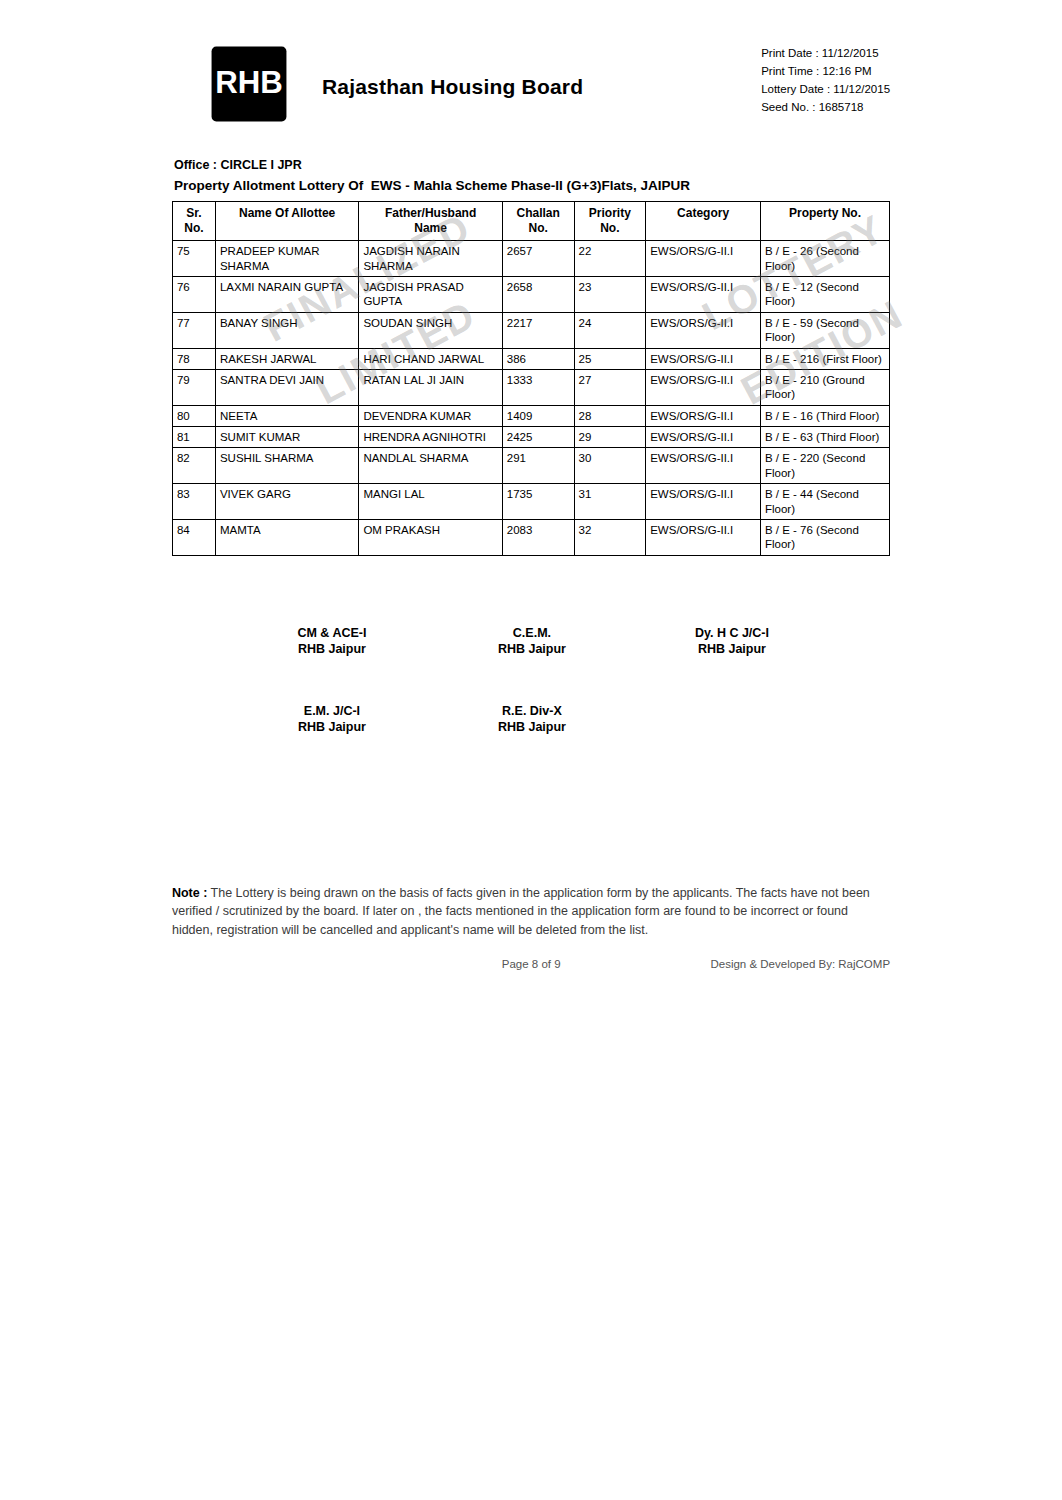RHB
Rajasthan Housing Board
Print Date : 11/12/2015
Print Time : 12:16 PM
Lottery Date : 11/12/2015
Seed No. : 1685718
Office : CIRCLE I JPR
Property Allotment Lottery Of EWS - Mahla Scheme Phase-II (G+3)Flats, JAIPUR
FINALIZED
LIMITED
LOTTERY
EDITION
| Sr. No. | Name Of Allottee | Father/Husband Name | Challan No. | Priority No. | Category | Property No. |
| --- | --- | --- | --- | --- | --- | --- |
| 75 | PRADEEP KUMAR SHARMA | JAGDISH NARAIN SHARMA | 2657 | 22 | EWS/ORS/G-II.I | B / E - 26 (Second Floor) |
| 76 | LAXMI NARAIN GUPTA | JAGDISH PRASAD GUPTA | 2658 | 23 | EWS/ORS/G-II.I | B / E - 12 (Second Floor) |
| 77 | BANAY SINGH | SOUDAN SINGH | 2217 | 24 | EWS/ORS/G-II.I | B / E - 59 (Second Floor) |
| 78 | RAKESH JARWAL | HARI CHAND JARWAL | 386 | 25 | EWS/ORS/G-II.I | B / E - 216 (First Floor) |
| 79 | SANTRA DEVI JAIN | RATAN LAL JI JAIN | 1333 | 27 | EWS/ORS/G-II.I | B / E - 210 (Ground Floor) |
| 80 | NEETA | DEVENDRA KUMAR | 1409 | 28 | EWS/ORS/G-II.I | B / E - 16 (Third Floor) |
| 81 | SUMIT KUMAR | HRENDRA AGNIHOTRI | 2425 | 29 | EWS/ORS/G-II.I | B / E - 63 (Third Floor) |
| 82 | SUSHIL SHARMA | NANDLAL SHARMA | 291 | 30 | EWS/ORS/G-II.I | B / E - 220 (Second Floor) |
| 83 | VIVEK GARG | MANGI LAL | 1735 | 31 | EWS/ORS/G-II.I | B / E - 44 (Second Floor) |
| 84 | MAMTA | OM PRAKASH | 2083 | 32 | EWS/ORS/G-II.I | B / E - 76 (Second Floor) |
CM & ACE-I
RHB Jaipur
C.E.M.
RHB Jaipur
Dy. H C J/C-I
RHB Jaipur
E.M. J/C-I
RHB Jaipur
R.E. Div-X
RHB Jaipur
Note : The Lottery is being drawn on the basis of facts given in the application form by the applicants. The facts have not been verified / scrutinized by the board. If later on , the facts mentioned in the application form are found to be incorrect or found hidden, registration will be cancelled and applicant's name will be deleted from the list.
Page 8 of 9
Design & Developed By: RajCOMP